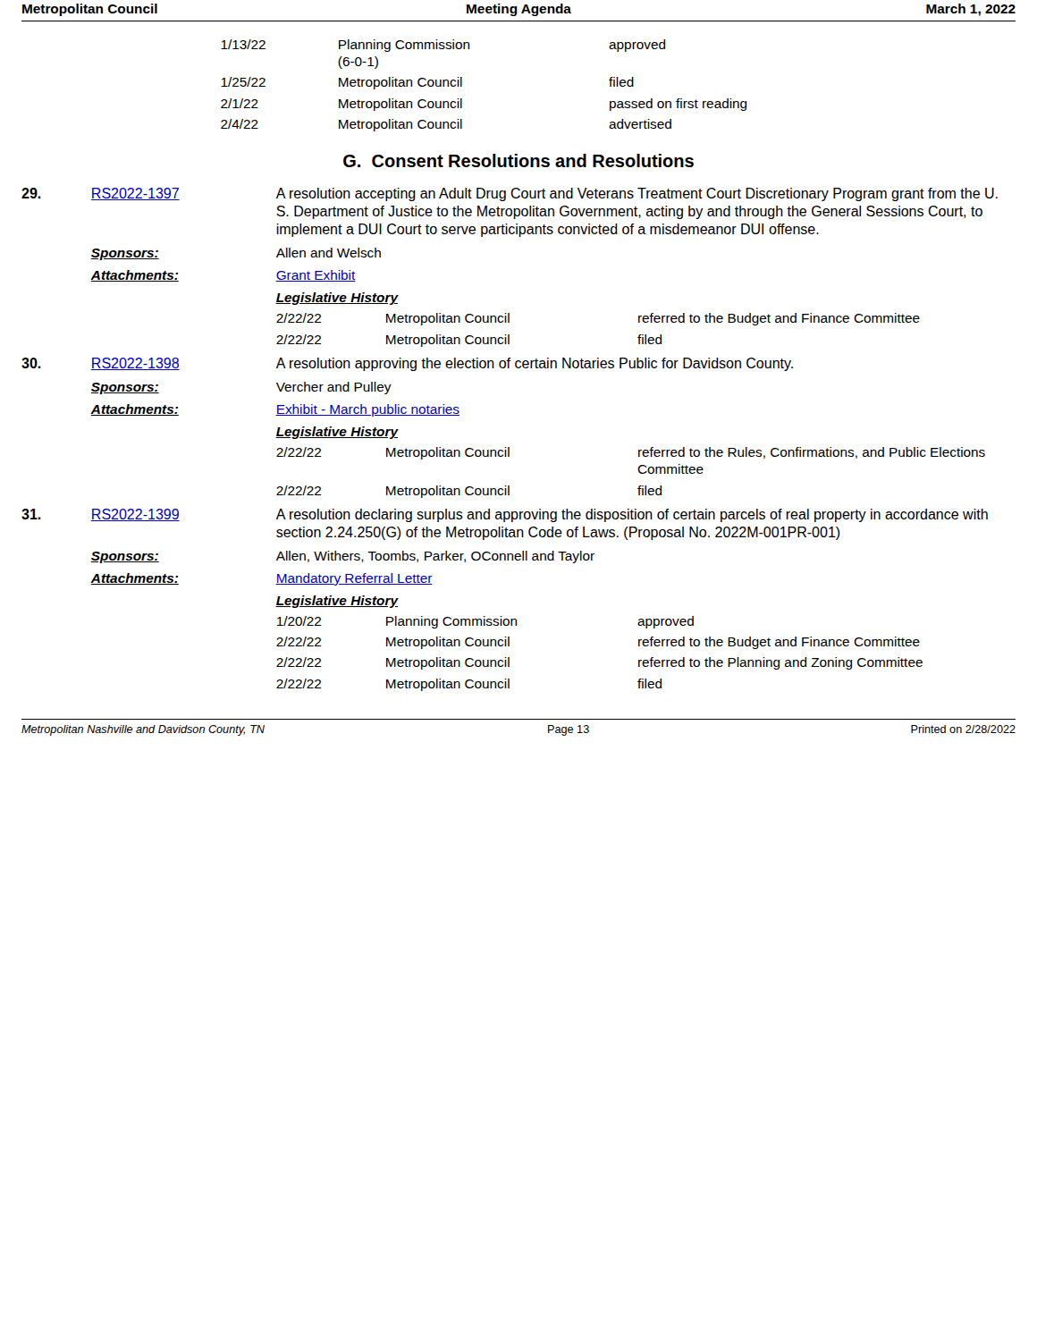Metropolitan Council
Meeting Agenda
March 1, 2022
| 1/13/22 | Planning Commission (6-0-1) | approved |
| 1/25/22 | Metropolitan Council | filed |
| 2/1/22 | Metropolitan Council | passed on first reading |
| 2/4/22 | Metropolitan Council | advertised |
G. Consent Resolutions and Resolutions
29.
RS2022-1397
A resolution accepting an Adult Drug Court and Veterans Treatment Court Discretionary Program grant from the U. S. Department of Justice to the Metropolitan Government, acting by and through the General Sessions Court, to implement a DUI Court to serve participants convicted of a misdemeanor DUI offense.
Sponsors:
Allen and Welsch
Attachments:
Grant Exhibit
Legislative History
| 2/22/22 | Metropolitan Council | referred to the Budget and Finance Committee |
| 2/22/22 | Metropolitan Council | filed |
30.
RS2022-1398
A resolution approving the election of certain Notaries Public for Davidson County.
Sponsors:
Vercher and Pulley
Attachments:
Exhibit - March public notaries
Legislative History
| 2/22/22 | Metropolitan Council | referred to the Rules, Confirmations, and Public Elections Committee |
| 2/22/22 | Metropolitan Council | filed |
31.
RS2022-1399
A resolution declaring surplus and approving the disposition of certain parcels of real property in accordance with section 2.24.250(G) of the Metropolitan Code of Laws. (Proposal No. 2022M-001PR-001)
Sponsors:
Allen, Withers, Toombs, Parker, OConnell and Taylor
Attachments:
Mandatory Referral Letter
Legislative History
| 1/20/22 | Planning Commission | approved |
| 2/22/22 | Metropolitan Council | referred to the Budget and Finance Committee |
| 2/22/22 | Metropolitan Council | referred to the Planning and Zoning Committee |
| 2/22/22 | Metropolitan Council | filed |
Metropolitan Nashville and Davidson County, TN
Page 13
Printed on 2/28/2022